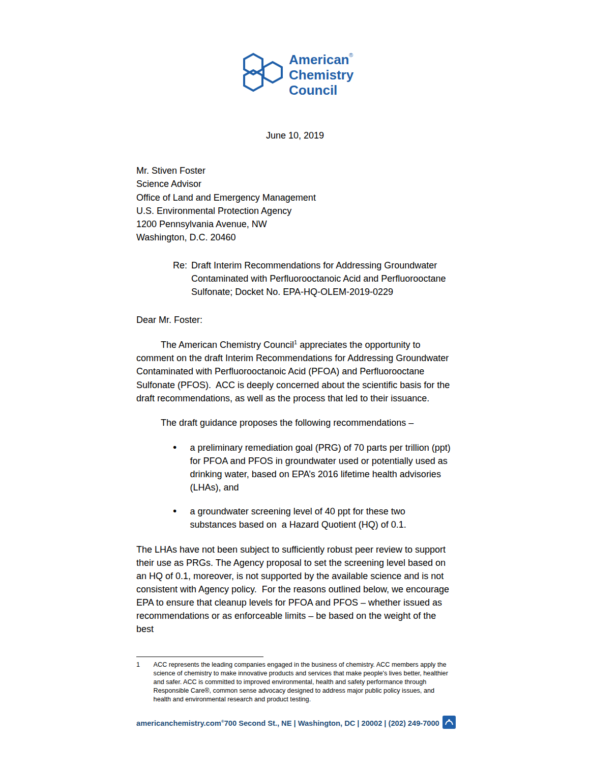American Chemistry Council ®
June 10, 2019
Mr. Stiven Foster
Science Advisor
Office of Land and Emergency Management
U.S. Environmental Protection Agency
1200 Pennsylvania Avenue, NW
Washington, D.C. 20460
Re:
Draft Interim Recommendations for Addressing Groundwater Contaminated with Perfluorooctanoic Acid and Perfluorooctane Sulfonate; Docket No. EPA-HQ-OLEM-2019-0229
Dear Mr. Foster:
The American Chemistry Council1 appreciates the opportunity to comment on the draft Interim Recommendations for Addressing Groundwater Contaminated with Perfluorooctanoic Acid (PFOA) and Perfluorooctane Sulfonate (PFOS). ACC is deeply concerned about the scientific basis for the draft recommendations, as well as the process that led to their issuance.
The draft guidance proposes the following recommendations –
a preliminary remediation goal (PRG) of 70 parts per trillion (ppt) for PFOA and PFOS in groundwater used or potentially used as drinking water, based on EPA’s 2016 lifetime health advisories (LHAs), and
a groundwater screening level of 40 ppt for these two substances based on a Hazard Quotient (HQ) of 0.1.
The LHAs have not been subject to sufficiently robust peer review to support their use as PRGs. The Agency proposal to set the screening level based on an HQ of 0.1, moreover, is not supported by the available science and is not consistent with Agency policy. For the reasons outlined below, we encourage EPA to ensure that cleanup levels for PFOA and PFOS – whether issued as recommendations or as enforceable limits – be based on the weight of the best
1
ACC represents the leading companies engaged in the business of chemistry. ACC members apply the science of chemistry to make innovative products and services that make people's lives better, healthier and safer. ACC is committed to improved environmental, health and safety performance through Responsible Care®, common sense advocacy designed to address major public policy issues, and health and environmental research and product testing.
americanchemistry.com®
700 Second St., NE | Washington, DC | 20002 | (202) 249-7000